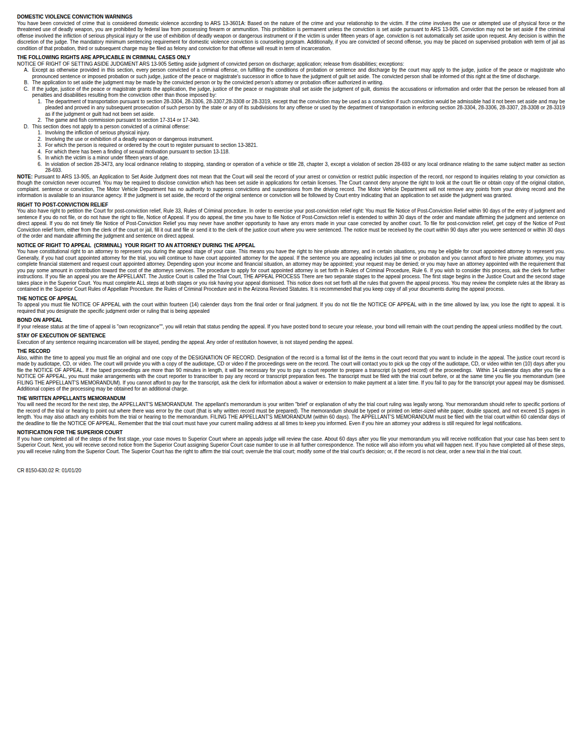DOMESTIC VIOLENCE CONVICTION WARNINGS
You have been convicted of crime that is considered domestic violence according to ARS 13-3601A: Based on the nature of the crime and your relationship to the victim. If the crime involves the use or attempted use of physical force or the threatened use of deadly weapon, you are prohibited by federal law from possessing firearm or ammunition. This prohibition is permanent unless the conviction is set aside pursuant to ARS 13-905. Conviction may not be set aside if the criminal offense involved the infliction of serious physical injury or the use of exhibition of deadly weapon or dangerous instrument or if the victim is under fifteen years of age. conviction is not automatically set aside upon request. Any decision is within the discretion of the judge. The mandatory minimum sentencing requirement for domestic violence conviction is counseling program. Additionally, if you are convicted of second offense, you may be placed on supervised probation with term of jail as condition of that probation, third or subsequent charge may be filed as felony and conviction for that offense will result in term of incarceration.
THE FOLLOWING RIGHTS ARE APPLICABLE IN CRIMINAL CASES ONLY
NOTICE OF RIGHT OF SETTING ASIDE JUDGMENT ARS 13-905 Setting aside judgment of convicted person on discharge; application; release from disabilities; exceptions:
Except as otherwise provided in this section, every person convicted of a criminal offense, on fulfilling the conditions of probation or sentence and discharge by the court may apply to the judge, justice of the peace or magistrate who pronounced sentence or imposed probation or such judge, justice of the peace or magistrate's successor in office to have the judgment of guilt set aside. The convicted person shall be informed of this right at the time of discharge.
The application to set aside the judgment may be made by the convicted person or by the convicted person's attorney or probation officer authorized in writing.
If the judge, justice of the peace or magistrate grants the application, the judge, justice of the peace or magistrate shall set aside the judgment of guilt, dismiss the accusations or information and order that the person be released from all penalties and disabilities resulting from the conviction other than those imposed by:
The department of transportation pursuant to section 28-3304, 28-3306, 28-3307,28-3308 or 28-3319, except that the conviction may be used as a conviction if such conviction would be admissible had it not been set aside and may be pleaded and proved in any subsequent prosecution of such person by the state or any of its subdivisions for any offense or used by the department of transportation in enforcing section 28-3304, 28-3306, 28-3307, 28-3308 or 28-3319 as if the judgment or guilt had not been set aside.
The game and fish commission pursuant to section 17-314 or 17-340.
This section does not apply to a person convicted of a criminal offense:
Involving the infliction of serious physical injury.
Involving the use or exhibition of a deadly weapon or dangerous instrument.
For which the person is required or ordered by the court to register pursuant to section 13-3821.
For which there has been a finding of sexual motivation pursuant to section 13-118.
In which the victim is a minor under fifteen years of age.
In violation of section 28-3473, any local ordinance relating to stopping, standing or operation of a vehicle or title 28, chapter 3, except a violation of section 28-693 or any local ordinance relating to the same subject matter as section 28-693.
NOTE: Pursuant to ARS 13-905, an Application to Set Aside Judgment does not mean that the Court will seal the record of your arrest or conviction or restrict public inspection of the record, nor respond to inquiries relating to your conviction as though the conviction never occurred. You may be required to disclose conviction which has been set aside in applications for certain licenses. The Court cannot deny anyone the right to look at the court file or obtain copy of the original citation, complaint. sentence or conviction, The Motor Vehicle Department has no authority to suppress convictions and suspensions from the driving record. The Motor Vehicle Department will not remove any points from your driving record and the information is available to an insurance agency. If the judgment is set aside, the record of the original sentence or conviction will be followed by Court entry indicating that an application to set aside the judgment was granted.
RIGHT TO POST-CONVICTION RELIEF
You also have right to petition the Court for post-conviction relief, Rule 33, Rules of Criminal procedure. In order to exercise your post-conviction relief right: You must file Notice of Post-Conviction Relief within 90 days of the entry of judgment and sentence if you do not file, or do not have the right to file, Notice of Appeal. If you do appeal, the time you have to file Notice of Post-Conviction relief is extended to within 30 days of the order and mandate affirming the judgment and sentence on direct appeal. If you do not timely file Notice of Post-Conviction Relief you may never have another opportunity to have any errors made in your case corrected by another court. To file for post-conviction relief, get copy of the Notice of Post Conviction relief form, either from the clerk of the court or jail, fill it out and file or send it to the clerk of the justice court where you were sentenced. The notice must be received by the court within 90 days after you were sentenced or within 30 days of the order and mandate affirming the judgment and sentence on direct appeal.
NOTICE OF RIGHT TO APPEAL (CRIMINAL) YOUR RIGHT TO AN ATTORNEY DURING THE APPEAL
You have constitutional right to an attorney to represent you during the appeal stage of your case. This means you have the right to hire private attorney, and in certain situations, you may be eligible for court appointed attorney to represent you. Generally, if you had court appointed attorney for the trial, you will continue to have court appointed attorney for the appeal. If the sentence you are appealing includes jail time or probation and you cannot afford to hire private attorney, you may complete financial statement and request court appointed attorney. Depending upon your income and financial situation, an attorney may be appointed; your request may be denied; or you may have an attorney appointed with the requirement that you pay some amount in contribution toward the cost of the attorneys services. The procedure to apply for court appointed attorney is set forth in Rules of Criminal Procedure, Rule 6. If you wish to consider this process, ask the clerk for further instructions. If you file an appeal you are the APPELLANT. The Justice Court is called the Trial Court, THE APPEAL PROCESS There are two separate stages to the appeal process. The first stage begins in the Justice Court and the second stage takes place in the Superior Court. You must complete ALL steps at both stages or you risk having your appeal dismissed. This notice does not set forth all the rules that govern the appeal process. You may review the complete rules at the library as contained in the Superior Court Rules of Appellate Procedure. the Rules of Criminal Procedure and in the Arizona Revised Statutes. It is recommended that you keep copy of all your documents during the appeal process.
THE NOTICE OF APPEAL
To appeal you must file NOTICE OF APPEAL with the court within fourteen (14) calender days from the final order or final judgment. If you do not file the NOTICE OF APPEAL with in the time allowed by law, you lose the right to appeal. It is required that you designate the specific judgment order or ruling that is being appealed
BOND ON APPEAL
If your release status at the time of appeal is "own recognizance"", you will retain that status pending the appeal. If you have posted bond to secure your release, your bond will remain with the court pending the appeal unless modified by the court.
STAY OF EXECUTION OF SENTENCE
Execution of any sentence requiring incarceration will be stayed, pending the appeal. Any order of restitution however, is not stayed pending the appeal.
THE RECORD
Also, within the time to appeal you must file an original and one copy of the DESIGNATION OF RECORD. Designation of the record is a formal list of the items in the court record that you want to include in the appeal. The justice court record is made by audiotape, CD, or video. The court will provide you with a copy of the audiotape, CD or video if the proceedings were on the record. The court will contact you to pick up the copy of the audiotape, CD, or video within ten (10) days after you file the NOTICE OF APPEAL. If the taped proceedings are more than 90 minutes in length, it will be necessary for you to pay a court reporter to prepare a transcript (a typed record) of the proceedings. Within 14 calendar days after you file a NOTICE OF APPEAL, you must make arrangements with the court reporter to transcriber to pay any record or transcript preparation fees. The transcript must be filed with the trial court before, or at the same time you file you memorandum (see FILING THE APPELLANT'S MEMORANDUM). If you cannot afford to pay for the transcript, ask the clerk for information about a waiver or extension to make payment at a later time. If you fail to pay for the transcript your appeal may be dismissed. Additional copies of the processing may be obtained for an additional charge.
THE WRITTEN APPELLANTS MEMORANDUM
You will need the record for the next step, the APPELLANT'S MEMORANDUM. The appellant's memorandum is your written "brief' or explanation of why the trial court ruling was legally wrong. Your memorandum should refer to specific portions of the record of the trial or hearing to point out where there was error by the court (that is why written record must be prepared). The memorandum should be typed or printed on letter-sized white paper, double spaced, and not exceed 15 pages in length. You may also attach any exhibits from the trial or hearing to the memorandum. FILING THE APPELLANT'S MEMORANDUM (within 60 days). The APPELLANT'S MEMORANDUM must be filed with the trial court within 60 calendar days of the deadline to file the NOTICE OF APPEAL. Remember that the trial court must have your current mailing address at all times to keep you informed. Even if you hire an attorney your address is still required for legal notifications.
NOTIFICATION FOR THE SUPERIOR COURT
If you have completed all of the steps of the first stage, your case moves to Superior Court where an appeals judge will review the case. About 60 days after you file your memorandum you will receive notification that your case has been sent to Superior Court. Next, you will receive second notice from the Superior Court assigning Superior Court case number to use in all further correspondence. The notice will also inform you what will happen next. If you have completed all of these steps, you will receive ruling from the Superior Court. The Superior Court has the right to affirm the trial court; overrule the trial court; modify some of the trial court's decision; or, if the record is not clear, order a new trial in the trial court.
CR 8150-630.02 R: 01/01/20